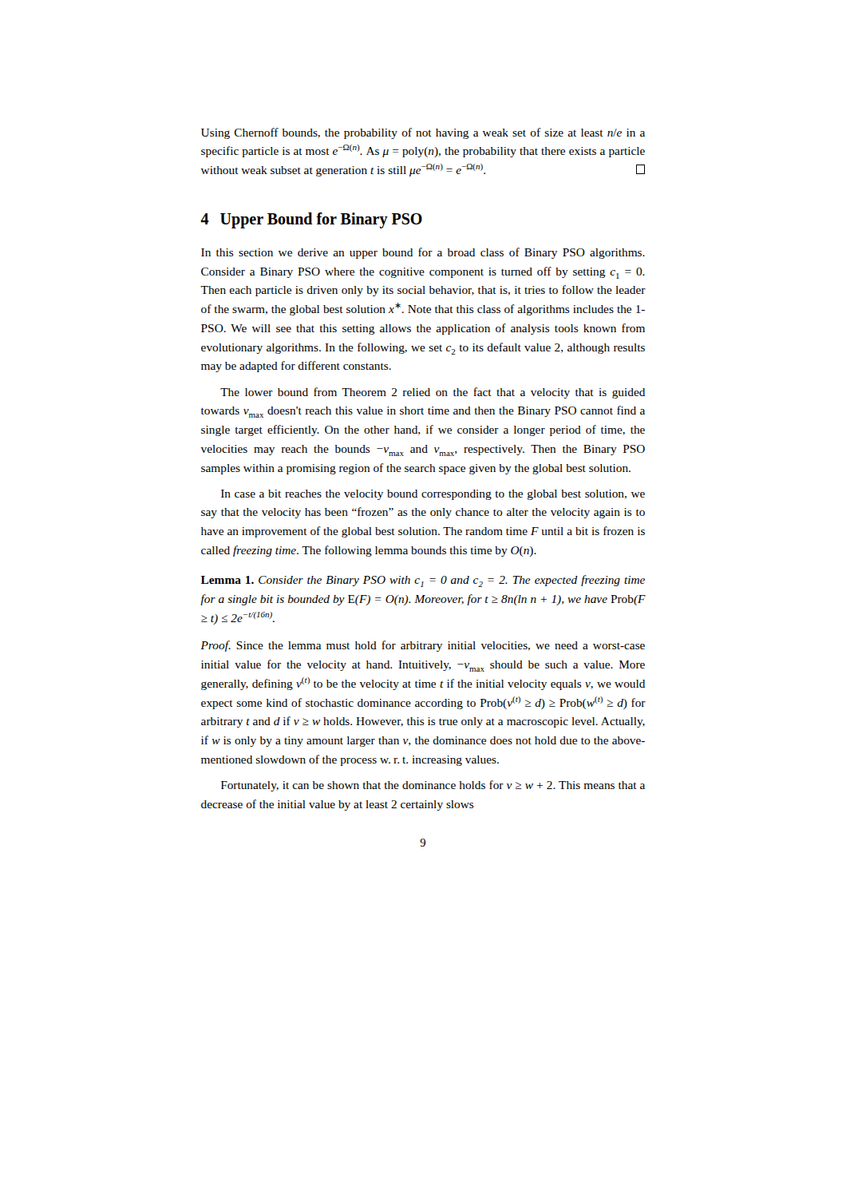Using Chernoff bounds, the probability of not having a weak set of size at least n/e in a specific particle is at most e−Ω(n). As μ = poly(n), the probability that there exists a particle without weak subset at generation t is still μe−Ω(n) = e−Ω(n).
4 Upper Bound for Binary PSO
In this section we derive an upper bound for a broad class of Binary PSO algorithms. Consider a Binary PSO where the cognitive component is turned off by setting c1 = 0. Then each particle is driven only by its social behavior, that is, it tries to follow the leader of the swarm, the global best solution x∗. Note that this class of algorithms includes the 1-PSO. We will see that this setting allows the application of analysis tools known from evolutionary algorithms. In the following, we set c2 to its default value 2, although results may be adapted for different constants.
The lower bound from Theorem 2 relied on the fact that a velocity that is guided towards vmax doesn't reach this value in short time and then the Binary PSO cannot find a single target efficiently. On the other hand, if we consider a longer period of time, the velocities may reach the bounds −vmax and vmax, respectively. Then the Binary PSO samples within a promising region of the search space given by the global best solution.
In case a bit reaches the velocity bound corresponding to the global best solution, we say that the velocity has been “frozen” as the only chance to alter the velocity again is to have an improvement of the global best solution. The random time F until a bit is frozen is called freezing time. The following lemma bounds this time by O(n).
Lemma 1. Consider the Binary PSO with c1 = 0 and c2 = 2. The expected freezing time for a single bit is bounded by E(F) = O(n). Moreover, for t ≥ 8n(ln n + 1), we have Prob(F ≥ t) ≤ 2e−t/(16n).
Proof. Since the lemma must hold for arbitrary initial velocities, we need a worst-case initial value for the velocity at hand. Intuitively, −vmax should be such a value. More generally, defining v(t) to be the velocity at time t if the initial velocity equals v, we would expect some kind of stochastic dominance according to Prob(v(t) ≥ d) ≥ Prob(w(t) ≥ d) for arbitrary t and d if v ≥ w holds. However, this is true only at a macroscopic level. Actually, if w is only by a tiny amount larger than v, the dominance does not hold due to the above-mentioned slowdown of the process w. r. t. increasing values.
Fortunately, it can be shown that the dominance holds for v ≥ w + 2. This means that a decrease of the initial value by at least 2 certainly slows
9